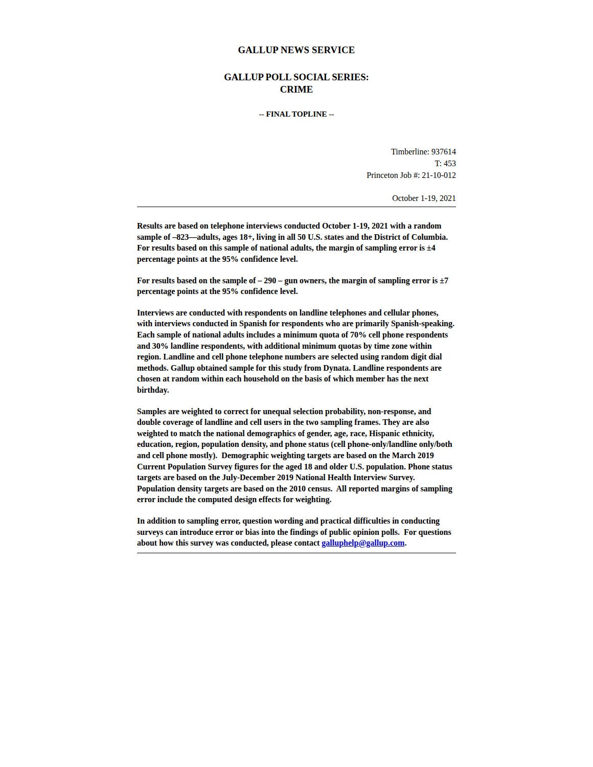GALLUP NEWS SERVICE
GALLUP POLL SOCIAL SERIES:
CRIME
-- FINAL TOPLINE --
Timberline: 937614
T: 453
Princeton Job #: 21-10-012
October 1-19, 2021
Results are based on telephone interviews conducted October 1-19, 2021 with a random sample of –823—adults, ages 18+, living in all 50 U.S. states and the District of Columbia. For results based on this sample of national adults, the margin of sampling error is ±4 percentage points at the 95% confidence level.
For results based on the sample of – 290 – gun owners, the margin of sampling error is ±7 percentage points at the 95% confidence level.
Interviews are conducted with respondents on landline telephones and cellular phones, with interviews conducted in Spanish for respondents who are primarily Spanish-speaking. Each sample of national adults includes a minimum quota of 70% cell phone respondents and 30% landline respondents, with additional minimum quotas by time zone within region. Landline and cell phone telephone numbers are selected using random digit dial methods. Gallup obtained sample for this study from Dynata. Landline respondents are chosen at random within each household on the basis of which member has the next birthday.
Samples are weighted to correct for unequal selection probability, non-response, and double coverage of landline and cell users in the two sampling frames. They are also weighted to match the national demographics of gender, age, race, Hispanic ethnicity, education, region, population density, and phone status (cell phone-only/landline only/both and cell phone mostly). Demographic weighting targets are based on the March 2019 Current Population Survey figures for the aged 18 and older U.S. population. Phone status targets are based on the July-December 2019 National Health Interview Survey. Population density targets are based on the 2010 census. All reported margins of sampling error include the computed design effects for weighting.
In addition to sampling error, question wording and practical difficulties in conducting surveys can introduce error or bias into the findings of public opinion polls. For questions about how this survey was conducted, please contact galluphelp@gallup.com.